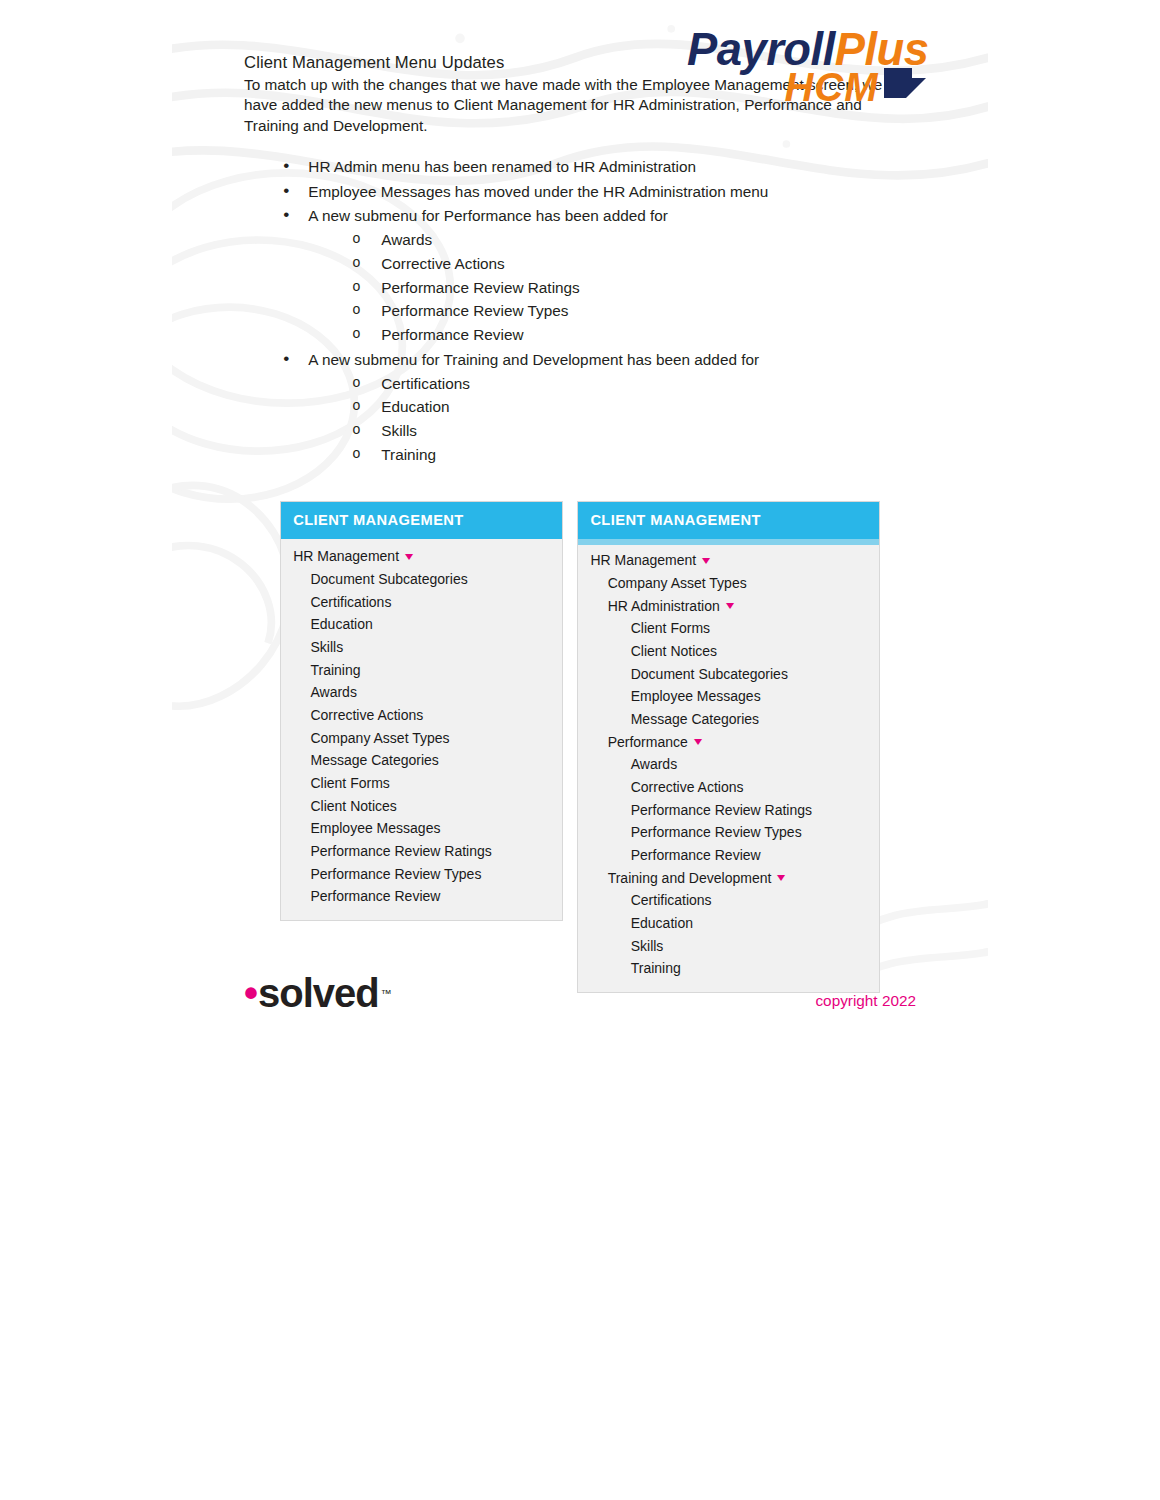PayrollPlus
HCM
Client Management Menu Updates
To match up with the changes that we have made with the Employee Management screen, we have added the new menus to Client Management for HR Administration, Performance and Training and Development.
HR Admin menu has been renamed to HR Administration
Employee Messages has moved under the HR Administration menu
A new submenu for Performance has been added for
Awards
Corrective Actions
Performance Review Ratings
Performance Review Types
Performance Review
A new submenu for Training and Development has been added for
Certifications
Education
Skills
Training
CLIENT MANAGEMENT
HR Management ▾
Document Subcategories
Certifications
Education
Skills
Training
Awards
Corrective Actions
Company Asset Types
Message Categories
Client Forms
Client Notices
Employee Messages
Performance Review Ratings
Performance Review Types
Performance Review
CLIENT MANAGEMENT
HR Management ▾
Company Asset Types
HR Administration ▾
Client Forms
Client Notices
Document Subcategories
Employee Messages
Message Categories
Performance ▾
Awards
Corrective Actions
Performance Review Ratings
Performance Review Types
Performance Review
Training and Development ▾
Certifications
Education
Skills
Training
•solved™
copyright 2022